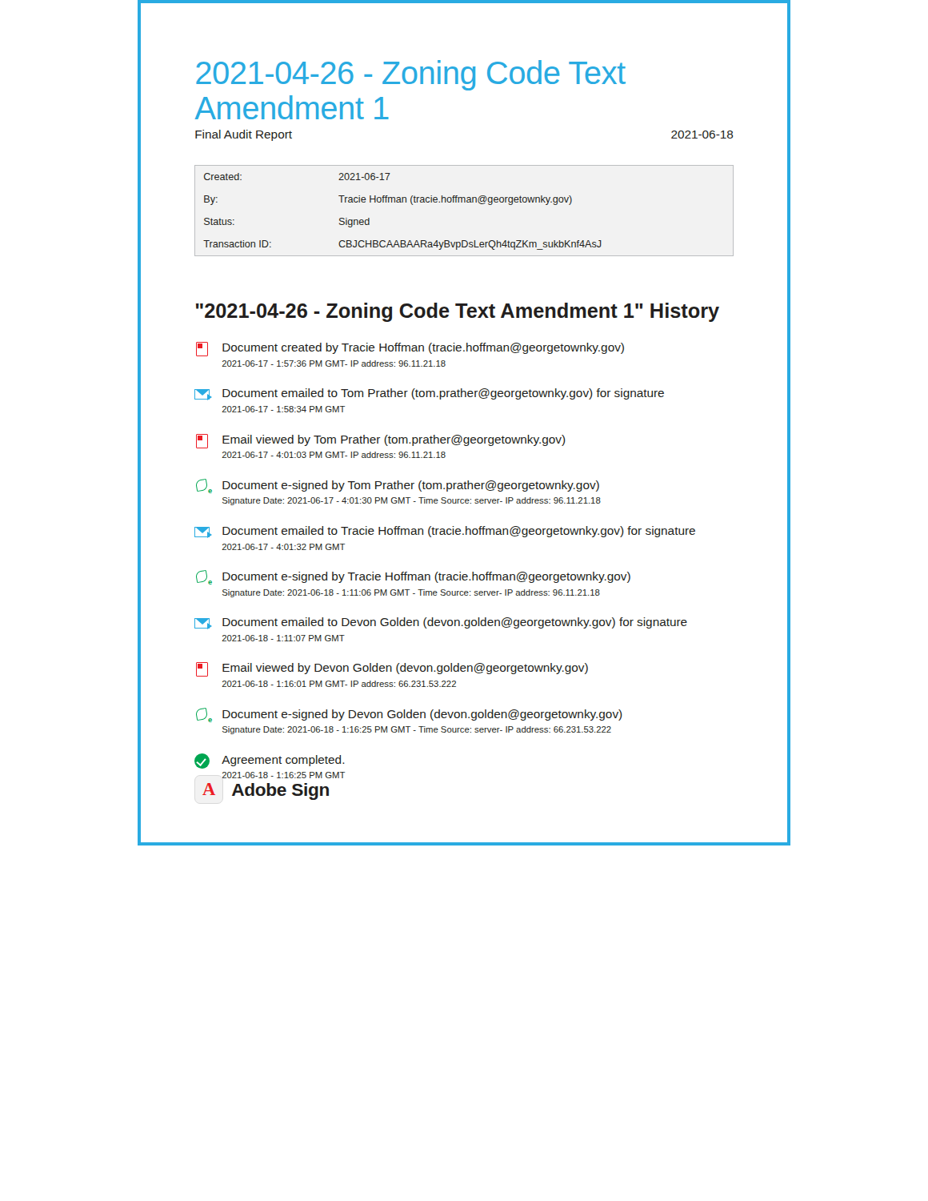2021-04-26 - Zoning Code Text Amendment 1
Final Audit Report 2021-06-18
| Created: | 2021-06-17 |
| By: | Tracie Hoffman (tracie.hoffman@georgetownky.gov) |
| Status: | Signed |
| Transaction ID: | CBJCHBCAABAARa4yBvpDsLerQh4tqZKm_sukbKnf4AsJ |
"2021-04-26 - Zoning Code Text Amendment 1" History
Document created by Tracie Hoffman (tracie.hoffman@georgetownky.gov)
2021-06-17 - 1:57:36 PM GMT- IP address: 96.11.21.18
Document emailed to Tom Prather (tom.prather@georgetownky.gov) for signature
2021-06-17 - 1:58:34 PM GMT
Email viewed by Tom Prather (tom.prather@georgetownky.gov)
2021-06-17 - 4:01:03 PM GMT- IP address: 96.11.21.18
e
Document e-signed by Tom Prather (tom.prather@georgetownky.gov)
Signature Date: 2021-06-17 - 4:01:30 PM GMT - Time Source: server- IP address: 96.11.21.18
Document emailed to Tracie Hoffman (tracie.hoffman@georgetownky.gov) for signature
2021-06-17 - 4:01:32 PM GMT
e
Document e-signed by Tracie Hoffman (tracie.hoffman@georgetownky.gov)
Signature Date: 2021-06-18 - 1:11:06 PM GMT - Time Source: server- IP address: 96.11.21.18
Document emailed to Devon Golden (devon.golden@georgetownky.gov) for signature
2021-06-18 - 1:11:07 PM GMT
Email viewed by Devon Golden (devon.golden@georgetownky.gov)
2021-06-18 - 1:16:01 PM GMT- IP address: 66.231.53.222
e
Document e-signed by Devon Golden (devon.golden@georgetownky.gov)
Signature Date: 2021-06-18 - 1:16:25 PM GMT - Time Source: server- IP address: 66.231.53.222
Agreement completed.
2021-06-18 - 1:16:25 PM GMT
A
Adobe Sign